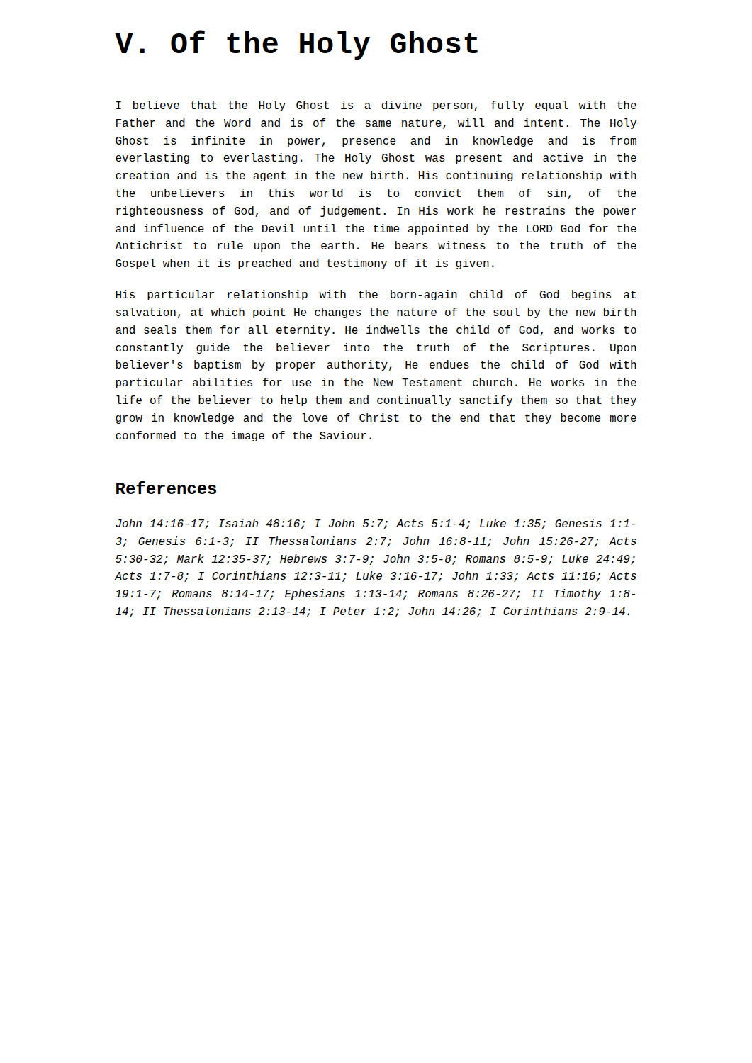V. Of the Holy Ghost
I believe that the Holy Ghost is a divine person, fully equal with the Father and the Word and is of the same nature, will and intent. The Holy Ghost is infinite in power, presence and in knowledge and is from everlasting to everlasting. The Holy Ghost was present and active in the creation and is the agent in the new birth. His continuing relationship with the unbelievers in this world is to convict them of sin, of the righteousness of God, and of judgement. In His work he restrains the power and influence of the Devil until the time appointed by the LORD God for the Antichrist to rule upon the earth. He bears witness to the truth of the Gospel when it is preached and testimony of it is given.
His particular relationship with the born-again child of God begins at salvation, at which point He changes the nature of the soul by the new birth and seals them for all eternity. He indwells the child of God, and works to constantly guide the believer into the truth of the Scriptures. Upon believer's baptism by proper authority, He endues the child of God with particular abilities for use in the New Testament church. He works in the life of the believer to help them and continually sanctify them so that they grow in knowledge and the love of Christ to the end that they become more conformed to the image of the Saviour.
References
John 14:16-17; Isaiah 48:16; I John 5:7; Acts 5:1-4; Luke 1:35; Genesis 1:1-3; Genesis 6:1-3; II Thessalonians 2:7; John 16:8-11; John 15:26-27; Acts 5:30-32; Mark 12:35-37; Hebrews 3:7-9; John 3:5-8; Romans 8:5-9; Luke 24:49; Acts 1:7-8; I Corinthians 12:3-11; Luke 3:16-17; John 1:33; Acts 11:16; Acts 19:1-7; Romans 8:14-17; Ephesians 1:13-14; Romans 8:26-27; II Timothy 1:8-14; II Thessalonians 2:13-14; I Peter 1:2; John 14:26; I Corinthians 2:9-14.